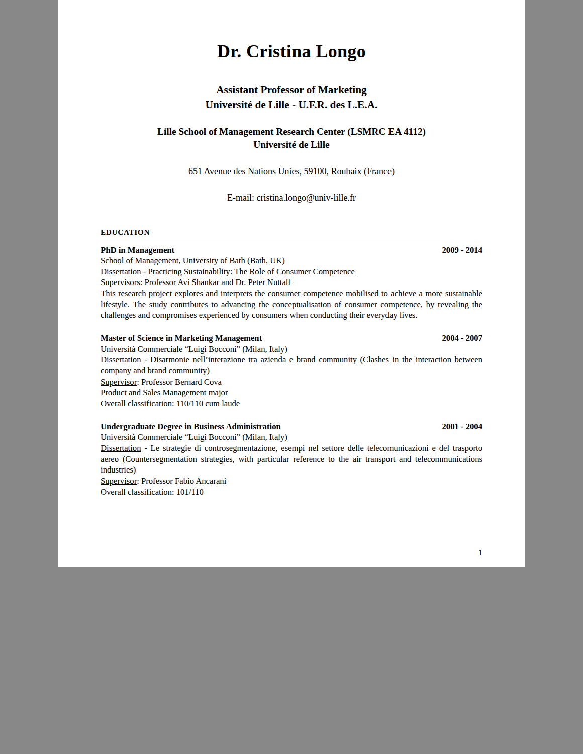Dr. Cristina Longo
Assistant Professor of Marketing
Université de Lille - U.F.R. des L.E.A.
Lille School of Management Research Center (LSMRC EA 4112)
Université de Lille
651 Avenue des Nations Unies, 59100, Roubaix (France)
E-mail: cristina.longo@univ-lille.fr
Education
PhD in Management 2009 - 2014
School of Management, University of Bath (Bath, UK)
Dissertation - Practicing Sustainability: The Role of Consumer Competence
Supervisors: Professor Avi Shankar and Dr. Peter Nuttall
This research project explores and interprets the consumer competence mobilised to achieve a more sustainable lifestyle. The study contributes to advancing the conceptualisation of consumer competence, by revealing the challenges and compromises experienced by consumers when conducting their everyday lives.
Master of Science in Marketing Management 2004 - 2007
Università Commerciale “Luigi Bocconi” (Milan, Italy)
Dissertation - Disarmonie nell’interazione tra azienda e brand community (Clashes in the interaction between company and brand community)
Supervisor: Professor Bernard Cova
Product and Sales Management major
Overall classification: 110/110 cum laude
Undergraduate Degree in Business Administration 2001 - 2004
Università Commerciale “Luigi Bocconi” (Milan, Italy)
Dissertation - Le strategie di controsegmentazione, esempi nel settore delle telecomunicazioni e del trasporto aereo (Countersegmentation strategies, with particular reference to the air transport and telecommunications industries)
Supervisor: Professor Fabio Ancarani
Overall classification: 101/110
1